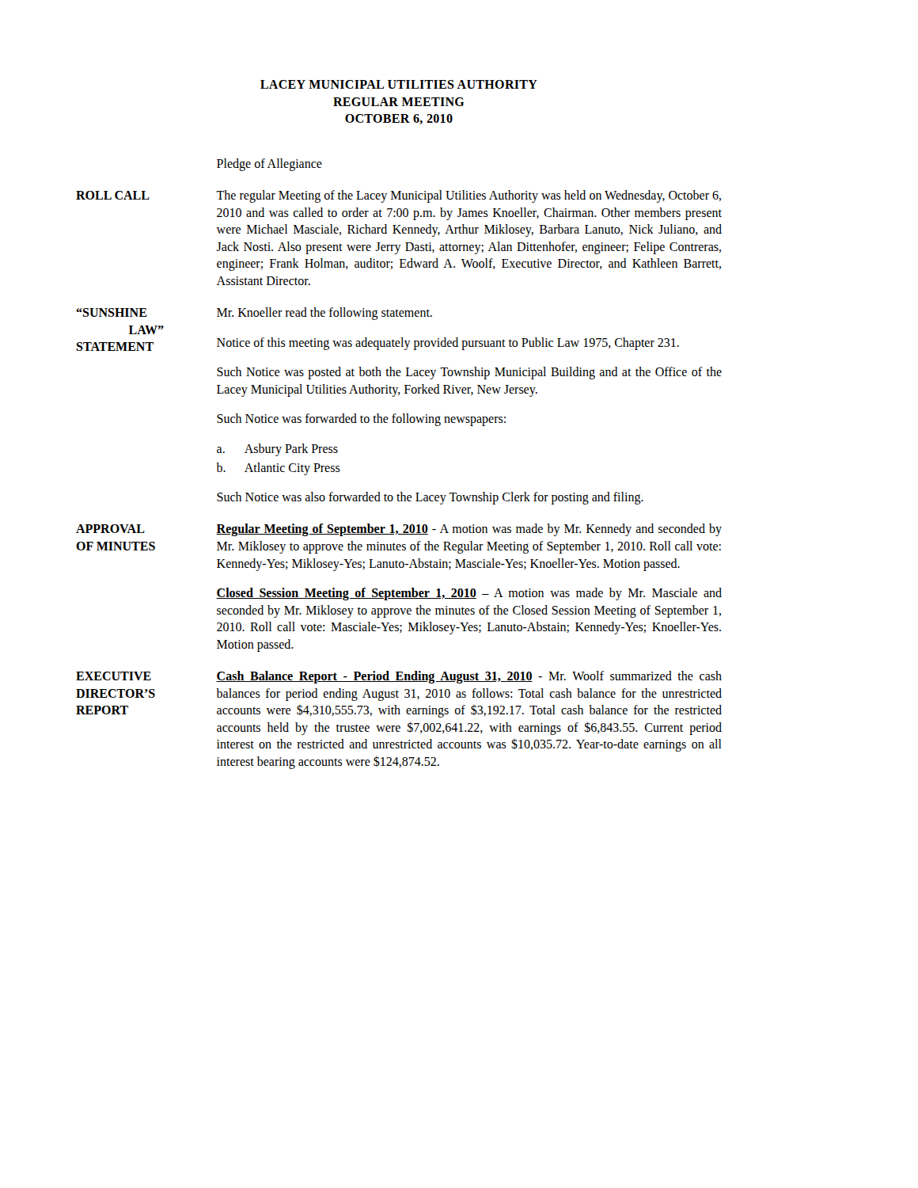LACEY MUNICIPAL UTILITIES AUTHORITY
REGULAR MEETING
OCTOBER 6, 2010
| | Pledge of Allegiance |
| Roll Call | The regular Meeting of the Lacey Municipal Utilities Authority was held on Wednesday, October 6, 2010 and was called to order at 7:00 p.m. by James Knoeller, Chairman. Other members present were Michael Masciale, Richard Kennedy, Arthur Miklosey, Barbara Lanuto, Nick Juliano, and Jack Nosti. Also present were Jerry Dasti, attorney; Alan Dittenhofer, engineer; Felipe Contreras, engineer; Frank Holman, auditor; Edward A. Woolf, Executive Director, and Kathleen Barrett, Assistant Director. |
| “Sunshine Law” Statement | Mr. Knoeller read the following statement. Notice of this meeting was adequately provided pursuant to Public Law 1975, Chapter 231. Such Notice was posted at both the Lacey Township Municipal Building and at the Office of the Lacey Municipal Utilities Authority, Forked River, New Jersey. Such Notice was forwarded to the following newspapers: a. Asbury Park Press b. Atlantic City Press Such Notice was also forwarded to the Lacey Township Clerk for posting and filing. |
| Approval of Minutes | Regular Meeting of September 1, 2010 - A motion was made by Mr. Kennedy and seconded by Mr. Miklosey to approve the minutes of the Regular Meeting of September 1, 2010. Roll call vote: Kennedy-Yes; Miklosey-Yes; Lanuto-Abstain; Masciale-Yes; Knoeller-Yes. Motion passed. Closed Session Meeting of September 1, 2010 – A motion was made by Mr. Masciale and seconded by Mr. Miklosey to approve the minutes of the Closed Session Meeting of September 1, 2010. Roll call vote: Masciale-Yes; Miklosey-Yes; Lanuto-Abstain; Kennedy-Yes; Knoeller-Yes. Motion passed. |
| Executive Director’s Report | Cash Balance Report - Period Ending August 31, 2010 - Mr. Woolf summarized the cash balances for period ending August 31, 2010 as follows: Total cash balance for the unrestricted accounts were $4,310,555.73, with earnings of $3,192.17. Total cash balance for the restricted accounts held by the trustee were $7,002,641.22, with earnings of $6,843.55. Current period interest on the restricted and unrestricted accounts was $10,035.72. Year-to-date earnings on all interest bearing accounts were $124,874.52. |